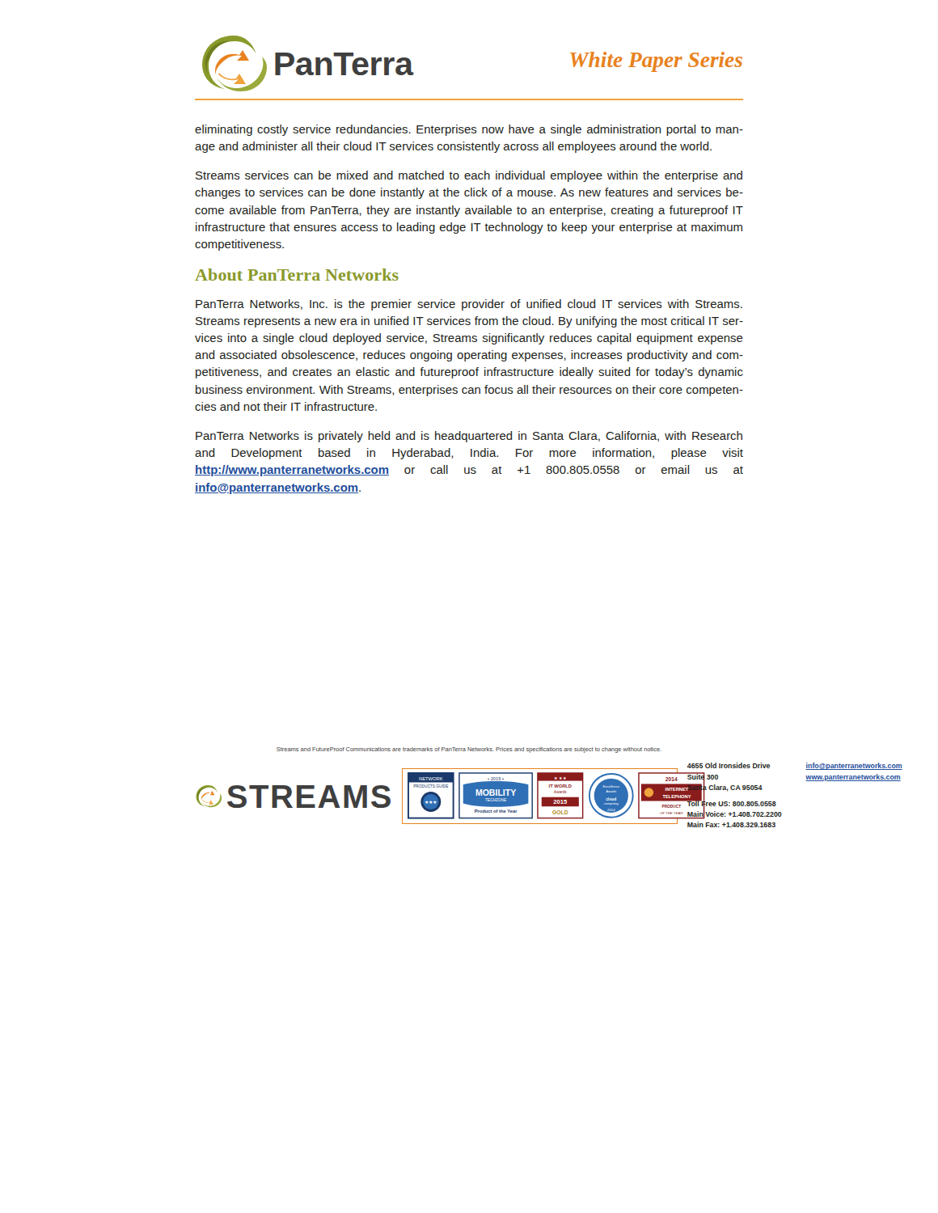PanTerra
White Paper Series
eliminating costly service redundancies. Enterprises now have a single administration portal to manage and administer all their cloud IT services consistently across all employees around the world.
Streams services can be mixed and matched to each individual employee within the enterprise and changes to services can be done instantly at the click of a mouse. As new features and services become available from PanTerra, they are instantly available to an enterprise, creating a futureproof IT infrastructure that ensures access to leading edge IT technology to keep your enterprise at maximum competitiveness.
About PanTerra Networks
PanTerra Networks, Inc. is the premier service provider of unified cloud IT services with Streams. Streams represents a new era in unified IT services from the cloud. By unifying the most critical IT services into a single cloud deployed service, Streams significantly reduces capital equipment expense and associated obsolescence, reduces ongoing operating expenses, increases productivity and competitiveness, and creates an elastic and futureproof infrastructure ideally suited for today’s dynamic business environment. With Streams, enterprises can focus all their resources on their core competencies and not their IT infrastructure.
PanTerra Networks is privately held and is headquartered in Santa Clara, California, with Research and Development based in Hyderabad, India. For more information, please visit http://www.panterranetworks.com or call us at +1 800.805.0558 or email us at info@panterranetworks.com.
Streams and FutureProof Communications are trademarks of PanTerra Networks. Prices and specifications are subject to change without notice.
STREAMS
NETWORK PRODUCTS GUIDE ★★★
• 2015 • MOBILITY TECHZONE Product of the Year
★ ★ ★ IT WORLD Awards 2015 GOLD
Excellence Awards cloud computing 2014
2014 INTERNET TELEPHONY PRODUCT OF THE YEAR
4655 Old Ironsides Drive
Suite 300
Santa Clara, CA 95054
Toll Free US: 800.805.0558
Main Voice: +1.408.702.2200
Main Fax: +1.408.329.1683
info@panterranetworks.com
www.panterranetworks.com